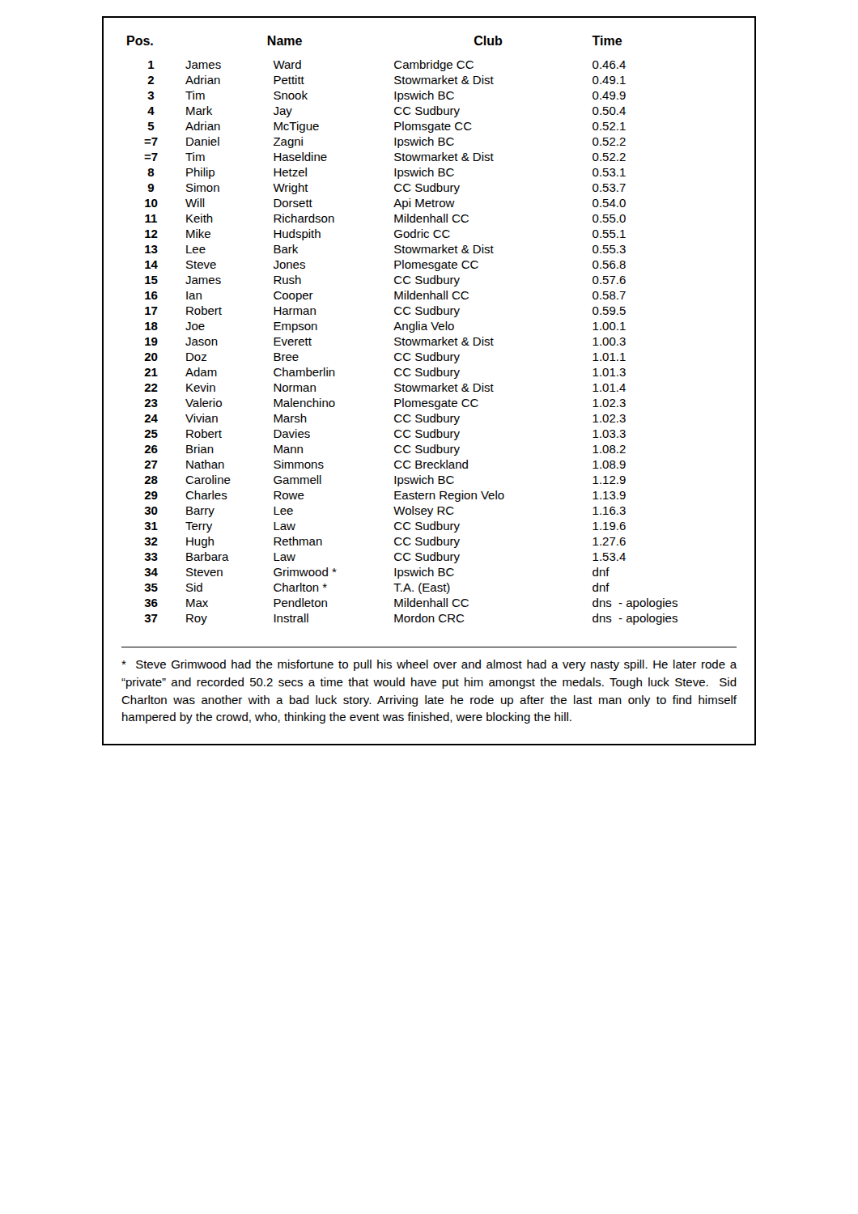| Pos. | Name | Club | Time |
| --- | --- | --- | --- |
| 1 | James | Ward | Cambridge CC | 0.46.4 |
| 2 | Adrian | Pettitt | Stowmarket & Dist | 0.49.1 |
| 3 | Tim | Snook | Ipswich BC | 0.49.9 |
| 4 | Mark | Jay | CC Sudbury | 0.50.4 |
| 5 | Adrian | McTigue | Plomsgate CC | 0.52.1 |
| =7 | Daniel | Zagni | Ipswich BC | 0.52.2 |
| =7 | Tim | Haseldine | Stowmarket & Dist | 0.52.2 |
| 8 | Philip | Hetzel | Ipswich BC | 0.53.1 |
| 9 | Simon | Wright | CC Sudbury | 0.53.7 |
| 10 | Will | Dorsett | Api Metrow | 0.54.0 |
| 11 | Keith | Richardson | Mildenhall CC | 0.55.0 |
| 12 | Mike | Hudspith | Godric CC | 0.55.1 |
| 13 | Lee | Bark | Stowmarket & Dist | 0.55.3 |
| 14 | Steve | Jones | Plomesgate CC | 0.56.8 |
| 15 | James | Rush | CC Sudbury | 0.57.6 |
| 16 | Ian | Cooper | Mildenhall CC | 0.58.7 |
| 17 | Robert | Harman | CC Sudbury | 0.59.5 |
| 18 | Joe | Empson | Anglia Velo | 1.00.1 |
| 19 | Jason | Everett | Stowmarket & Dist | 1.00.3 |
| 20 | Doz | Bree | CC Sudbury | 1.01.1 |
| 21 | Adam | Chamberlin | CC Sudbury | 1.01.3 |
| 22 | Kevin | Norman | Stowmarket & Dist | 1.01.4 |
| 23 | Valerio | Malenchino | Plomesgate CC | 1.02.3 |
| 24 | Vivian | Marsh | CC Sudbury | 1.02.3 |
| 25 | Robert | Davies | CC Sudbury | 1.03.3 |
| 26 | Brian | Mann | CC Sudbury | 1.08.2 |
| 27 | Nathan | Simmons | CC Breckland | 1.08.9 |
| 28 | Caroline | Gammell | Ipswich BC | 1.12.9 |
| 29 | Charles | Rowe | Eastern Region Velo | 1.13.9 |
| 30 | Barry | Lee | Wolsey RC | 1.16.3 |
| 31 | Terry | Law | CC Sudbury | 1.19.6 |
| 32 | Hugh | Rethman | CC Sudbury | 1.27.6 |
| 33 | Barbara | Law | CC Sudbury | 1.53.4 |
| 34 | Steven | Grimwood * | Ipswich BC | dnf |
| 35 | Sid | Charlton * | T.A. (East) | dnf |
| 36 | Max | Pendleton | Mildenhall CC | dns - apologies |
| 37 | Roy | Instrall | Mordon CRC | dns - apologies |
* Steve Grimwood had the misfortune to pull his wheel over and almost had a very nasty spill. He later rode a “private” and recorded 50.2 secs a time that would have put him amongst the medals. Tough luck Steve. Sid Charlton was another with a bad luck story. Arriving late he rode up after the last man only to find himself hampered by the crowd, who, thinking the event was finished, were blocking the hill.